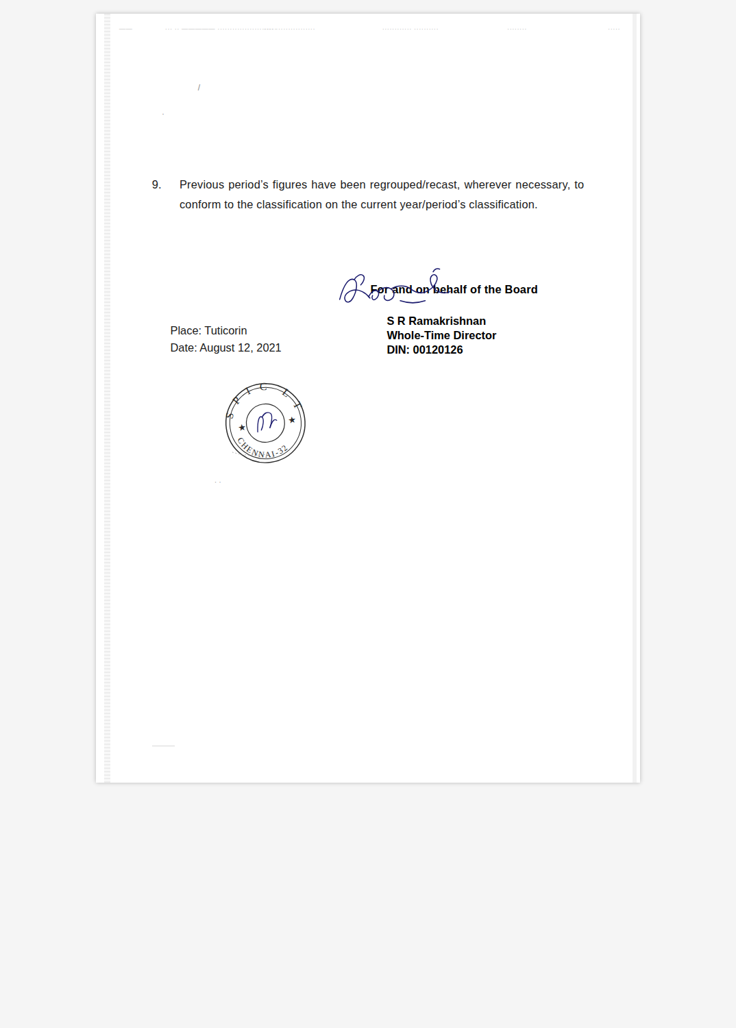—— ··· ·· ————— ························ ···· ················ ············ ·········· ········ ·····
/
·
9. Previous period’s figures have been regrouped/recast, wherever necessary, to conform to the classification on the current year/period’s classification.
For and on behalf of the Board
S R Ramakrishnan
Whole-Time Director
DIN: 00120126
Place: Tuticorin
Date: August 12, 2021
S P I C L T D CHENNAI-32 ★ ★
· ·